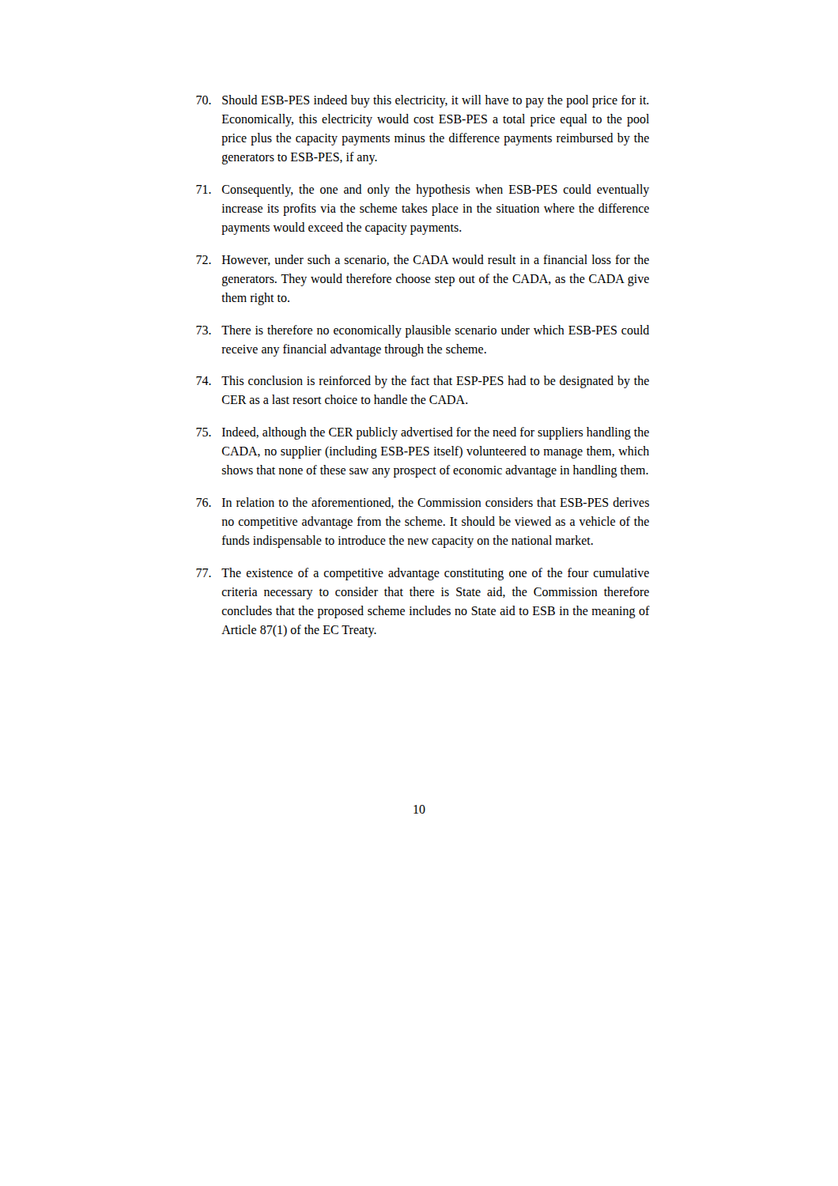Should ESB-PES indeed buy this electricity, it will have to pay the pool price for it. Economically, this electricity would cost ESB-PES a total price equal to the pool price plus the capacity payments minus the difference payments reimbursed by the generators to ESB-PES, if any.
Consequently, the one and only the hypothesis when ESB-PES could eventually increase its profits via the scheme takes place in the situation where the difference payments would exceed the capacity payments.
However, under such a scenario, the CADA would result in a financial loss for the generators. They would therefore choose step out of the CADA, as the CADA give them right to.
There is therefore no economically plausible scenario under which ESB-PES could receive any financial advantage through the scheme.
This conclusion is reinforced by the fact that ESP-PES had to be designated by the CER as a last resort choice to handle the CADA.
Indeed, although the CER publicly advertised for the need for suppliers handling the CADA, no supplier (including ESB-PES itself) volunteered to manage them, which shows that none of these saw any prospect of economic advantage in handling them.
In relation to the aforementioned, the Commission considers that ESB-PES derives no competitive advantage from the scheme. It should be viewed as a vehicle of the funds indispensable to introduce the new capacity on the national market.
The existence of a competitive advantage constituting one of the four cumulative criteria necessary to consider that there is State aid, the Commission therefore concludes that the proposed scheme includes no State aid to ESB in the meaning of Article 87(1) of the EC Treaty.
10